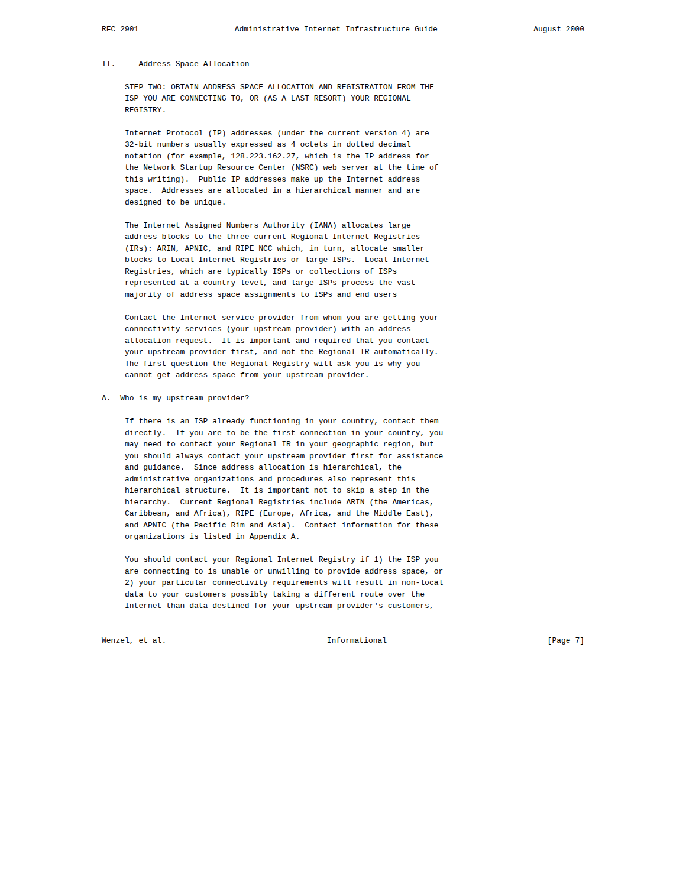RFC 2901 Administrative Internet Infrastructure Guide August 2000
II.     Address Space Allocation
STEP TWO: OBTAIN ADDRESS SPACE ALLOCATION AND REGISTRATION FROM THE
ISP YOU ARE CONNECTING TO, OR (AS A LAST RESORT) YOUR REGIONAL
REGISTRY.
Internet Protocol (IP) addresses (under the current version 4) are
32-bit numbers usually expressed as 4 octets in dotted decimal
notation (for example, 128.223.162.27, which is the IP address for
the Network Startup Resource Center (NSRC) web server at the time of
this writing).  Public IP addresses make up the Internet address
space.  Addresses are allocated in a hierarchical manner and are
designed to be unique.
The Internet Assigned Numbers Authority (IANA) allocates large
address blocks to the three current Regional Internet Registries
(IRs): ARIN, APNIC, and RIPE NCC which, in turn, allocate smaller
blocks to Local Internet Registries or large ISPs.  Local Internet
Registries, which are typically ISPs or collections of ISPs
represented at a country level, and large ISPs process the vast
majority of address space assignments to ISPs and end users
Contact the Internet service provider from whom you are getting your
connectivity services (your upstream provider) with an address
allocation request.  It is important and required that you contact
your upstream provider first, and not the Regional IR automatically.
The first question the Regional Registry will ask you is why you
cannot get address space from your upstream provider.
A.  Who is my upstream provider?
If there is an ISP already functioning in your country, contact them
directly.  If you are to be the first connection in your country, you
may need to contact your Regional IR in your geographic region, but
you should always contact your upstream provider first for assistance
and guidance.  Since address allocation is hierarchical, the
administrative organizations and procedures also represent this
hierarchical structure.  It is important not to skip a step in the
hierarchy.  Current Regional Registries include ARIN (the Americas,
Caribbean, and Africa), RIPE (Europe, Africa, and the Middle East),
and APNIC (the Pacific Rim and Asia).  Contact information for these
organizations is listed in Appendix A.
You should contact your Regional Internet Registry if 1) the ISP you
are connecting to is unable or unwilling to provide address space, or
2) your particular connectivity requirements will result in non-local
data to your customers possibly taking a different route over the
Internet than data destined for your upstream provider's customers,
Wenzel, et al. Informational [Page 7]